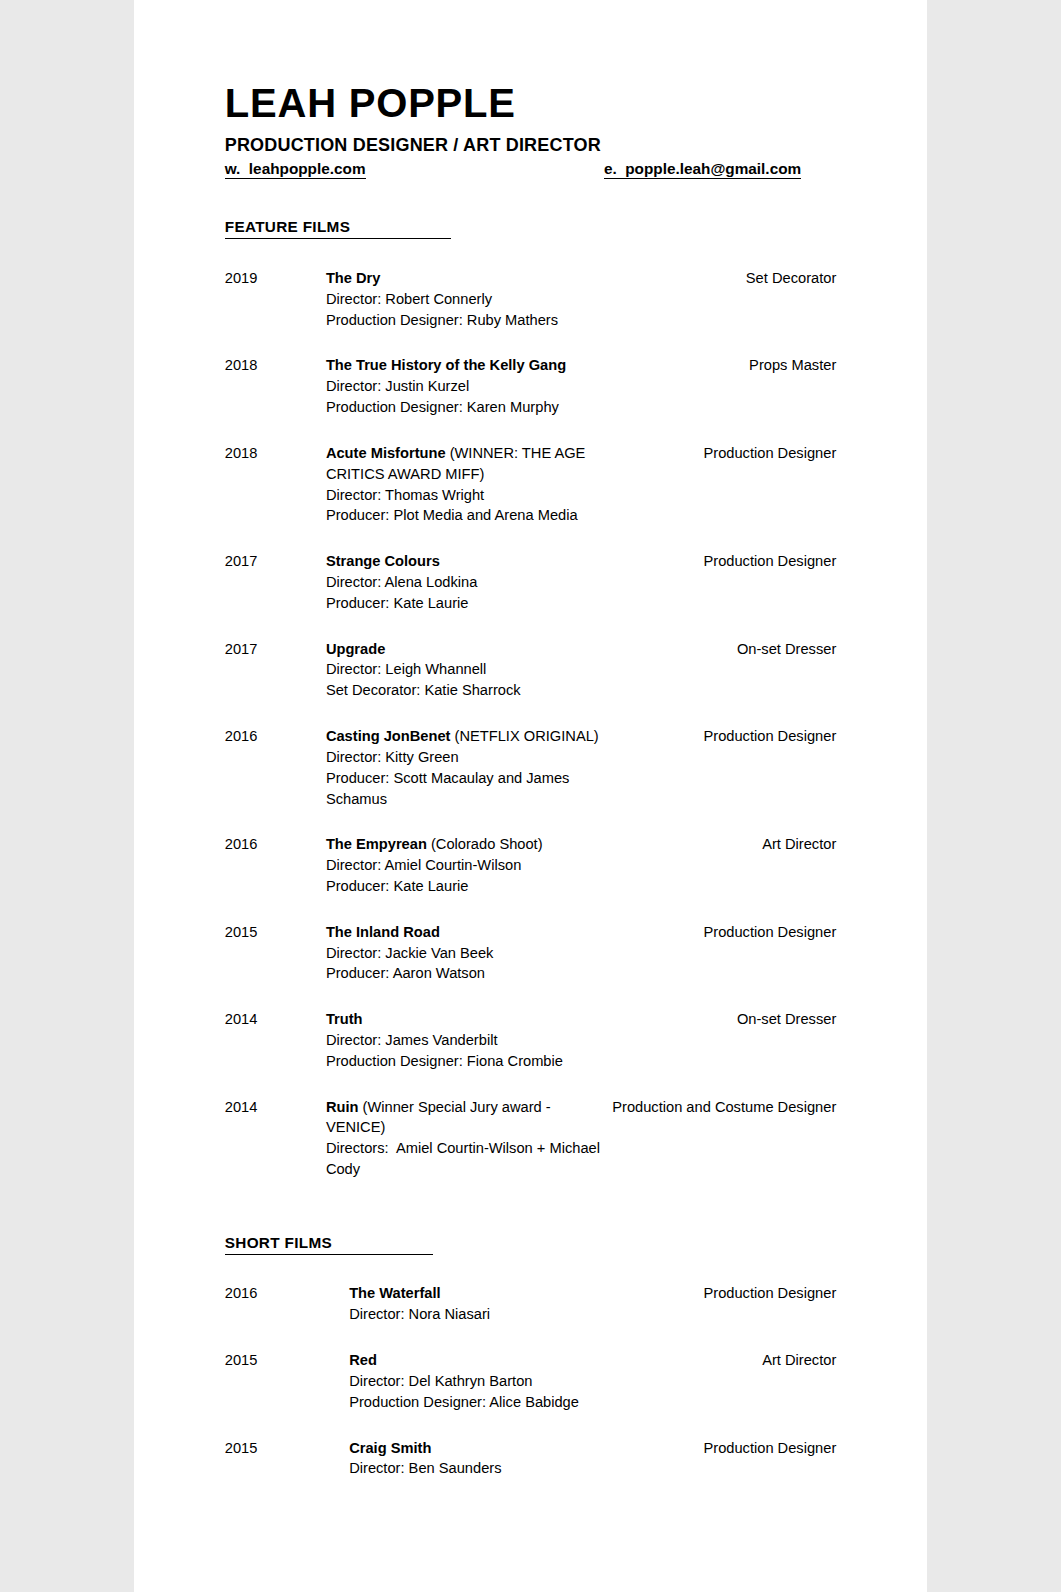LEAH POPPLE
PRODUCTION DESIGNER / ART DIRECTOR
w. leahpopple.com e. popple.leah@gmail.com
FEATURE FILMS
| 2019 | The Dry Director: Robert Connerly Production Designer: Ruby Mathers | Set Decorator |
| 2018 | The True History of the Kelly Gang Director: Justin Kurzel Production Designer: Karen Murphy | Props Master |
| 2018 | Acute Misfortune (WINNER: THE AGE CRITICS AWARD MIFF) Director: Thomas Wright Producer: Plot Media and Arena Media | Production Designer |
| 2017 | Strange Colours Director: Alena Lodkina Producer: Kate Laurie | Production Designer |
| 2017 | Upgrade Director: Leigh Whannell Set Decorator: Katie Sharrock | On-set Dresser |
| 2016 | Casting JonBenet (NETFLIX ORIGINAL) Director: Kitty Green Producer: Scott Macaulay and James Schamus | Production Designer |
| 2016 | The Empyrean (Colorado Shoot) Director: Amiel Courtin-Wilson Producer: Kate Laurie | Art Director |
| 2015 | The Inland Road Director: Jackie Van Beek Producer: Aaron Watson | Production Designer |
| 2014 | Truth Director: James Vanderbilt Production Designer: Fiona Crombie | On-set Dresser |
| 2014 | Ruin (Winner Special Jury award - VENICE) Directors: Amiel Courtin-Wilson + Michael Cody | Production and Costume Designer |
SHORT FILMS
| 2016 | The Waterfall Director: Nora Niasari | Production Designer |
| 2015 | Red Director: Del Kathryn Barton Production Designer: Alice Babidge | Art Director |
| 2015 | Craig Smith Director: Ben Saunders | Production Designer |